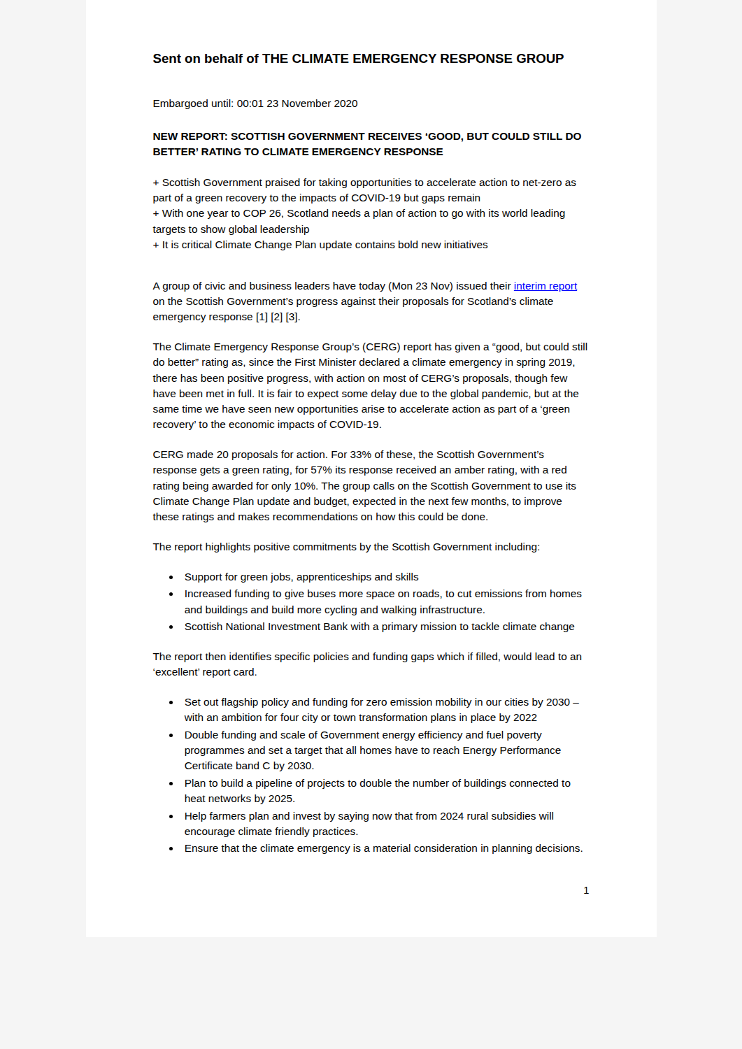Sent on behalf of THE CLIMATE EMERGENCY RESPONSE GROUP
Embargoed until: 00:01 23 November 2020
New report: Scottish Government receives ‘good, but could still do better’ rating to climate emergency response
+ Scottish Government praised for taking opportunities to accelerate action to net-zero as part of a green recovery to the impacts of COVID-19 but gaps remain
+ With one year to COP 26, Scotland needs a plan of action to go with its world leading targets to show global leadership
+ It is critical Climate Change Plan update contains bold new initiatives
A group of civic and business leaders have today (Mon 23 Nov) issued their interim report on the Scottish Government’s progress against their proposals for Scotland’s climate emergency response [1] [2] [3].
The Climate Emergency Response Group’s (CERG) report has given a “good, but could still do better” rating as, since the First Minister declared a climate emergency in spring 2019, there has been positive progress, with action on most of CERG’s proposals, though few have been met in full. It is fair to expect some delay due to the global pandemic, but at the same time we have seen new opportunities arise to accelerate action as part of a ‘green recovery’ to the economic impacts of COVID-19.
CERG made 20 proposals for action. For 33% of these, the Scottish Government’s response gets a green rating, for 57% its response received an amber rating, with a red rating being awarded for only 10%. The group calls on the Scottish Government to use its Climate Change Plan update and budget, expected in the next few months, to improve these ratings and makes recommendations on how this could be done.
The report highlights positive commitments by the Scottish Government including:
Support for green jobs, apprenticeships and skills
Increased funding to give buses more space on roads, to cut emissions from homes and buildings and build more cycling and walking infrastructure.
Scottish National Investment Bank with a primary mission to tackle climate change
The report then identifies specific policies and funding gaps which if filled, would lead to an ‘excellent’ report card.
Set out flagship policy and funding for zero emission mobility in our cities by 2030 – with an ambition for four city or town transformation plans in place by 2022
Double funding and scale of Government energy efficiency and fuel poverty programmes and set a target that all homes have to reach Energy Performance Certificate band C by 2030.
Plan to build a pipeline of projects to double the number of buildings connected to heat networks by 2025.
Help farmers plan and invest by saying now that from 2024 rural subsidies will encourage climate friendly practices.
Ensure that the climate emergency is a material consideration in planning decisions.
1